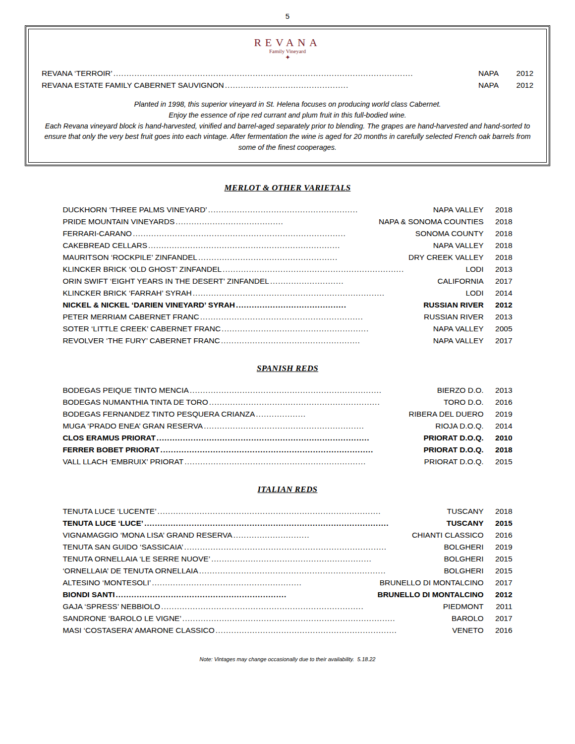5
REVANA
Family Vineyard
✦
REVANA ‘TERROIR’ .................................................................................................................. NAPA 2012
REVANA ESTATE FAMILY CABERNET SAUVIGNON ............................................... NAPA 2012
Planted in 1998, this superior vineyard in St. Helena focuses on producing world class Cabernet.
Enjoy the essence of ripe red currant and plum fruit in this full-bodied wine.
Each Revana vineyard block is hand-harvested, vinified and barrel-aged separately prior to blending. The grapes are hand-harvested and hand-sorted to ensure that only the very best fruit goes into each vintage. After fermentation the wine is aged for 20 months in carefully selected French oak barrels from some of the finest cooperages.
MERLOT & OTHER VARIETALS
DUCKHORN ‘THREE PALMS VINEYARD’ ......................................................... NAPA VALLEY 2018
PRIDE MOUNTAIN VINEYARDS ......................................... NAPA & SONOMA COUNTIES 2018
FERRARI-CARANO ................................................................................. SONOMA COUNTY 2018
CAKEBREAD CELLARS ......................................................................... NAPA VALLEY 2018
MAURITSON ‘ROCKPILE’ ZINFANDEL ..................................................... DRY CREEK VALLEY 2018
KLINCKER BRICK ‘OLD GHOST’ ZINFANDEL ..................................................................... LODI 2013
ORIN SWIFT ‘EIGHT YEARS IN THE DESERT’ ZINFANDEL ............................ CALIFORNIA 2017
KLINCKER BRICK ‘FARRAH’ SYRAH ......................................................................... LODI 2014
NICKEL & NICKEL ‘DARIEN VINEYARD’ SYRAH .......................................... RUSSIAN RIVER 2012
PETER MERRIAM CABERNET FRANC .............................................................. RUSSIAN RIVER 2013
SOTER ‘LITTLE CREEK’ CABERNET FRANC ........................................................ NAPA VALLEY 2005
REVOLVER ‘THE FURY’ CABERNET FRANC ..................................................... NAPA VALLEY 2017
SPANISH REDS
BODEGAS PEIQUE TINTO MENCIA ......................................................................... BIERZO D.O. 2013
BODEGAS NUMANTHIA TINTA DE TORO ................................................................. TORO D.O. 2016
BODEGAS FERNANDEZ TINTO PESQUERA CRIANZA ................... RIBERA DEL DUERO 2019
MUGA ‘PRADO ENEA’ GRAN RESERVA ............................................................. RIOJA D.O.Q. 2014
CLOS ERAMUS PRIORAT ................................................................................. PRIORAT D.O.Q. 2010
FERRER BOBET PRIORAT ................................................................................. PRIORAT D.O.Q. 2018
VALL LLACH ‘EMBRUIX’ PRIORAT ..................................................................... PRIORAT D.O.Q. 2015
ITALIAN REDS
TENUTA LUCE ‘LUCENTE’ ..................................................................................... TUSCANY 2018
TENUTA LUCE ‘LUCE’ ............................................................................................. TUSCANY 2015
VIGNAMAGGIO ‘MONA LISA’ GRAND RESERVA ............................. CHIANTI CLASSICO 2016
TENUTA SAN GUIDO ‘SASSICAIA’ ............................................................................. BOLGHERI 2019
TENUTA ORNELLAIA ‘LE SERRE NUOVE’ ............................................................. BOLGHERI 2015
‘ORNELLAIA’ DE TENUTA ORNELLAIA ....................................................................... BOLGHERI 2015
ALTESINO ‘MONTESOLI’ ......................................................... BRUNELLO DI MONTALCINO 2017
BIONDI SANTI ................................................................. BRUNELLO DI MONTALCINO 2012
GAJA ‘SPRESS’ NEBBIOLO ............................................................................. PIEDMONT 2011
SANDRONE ‘BAROLO LE VIGNE’ ................................................................................. BAROLO 2017
MASI ‘COSTASERA’ AMARONE CLASSICO ..................................................................... VENETO 2016
Note: Vintages may change occasionally due to their availability. 5.18.22